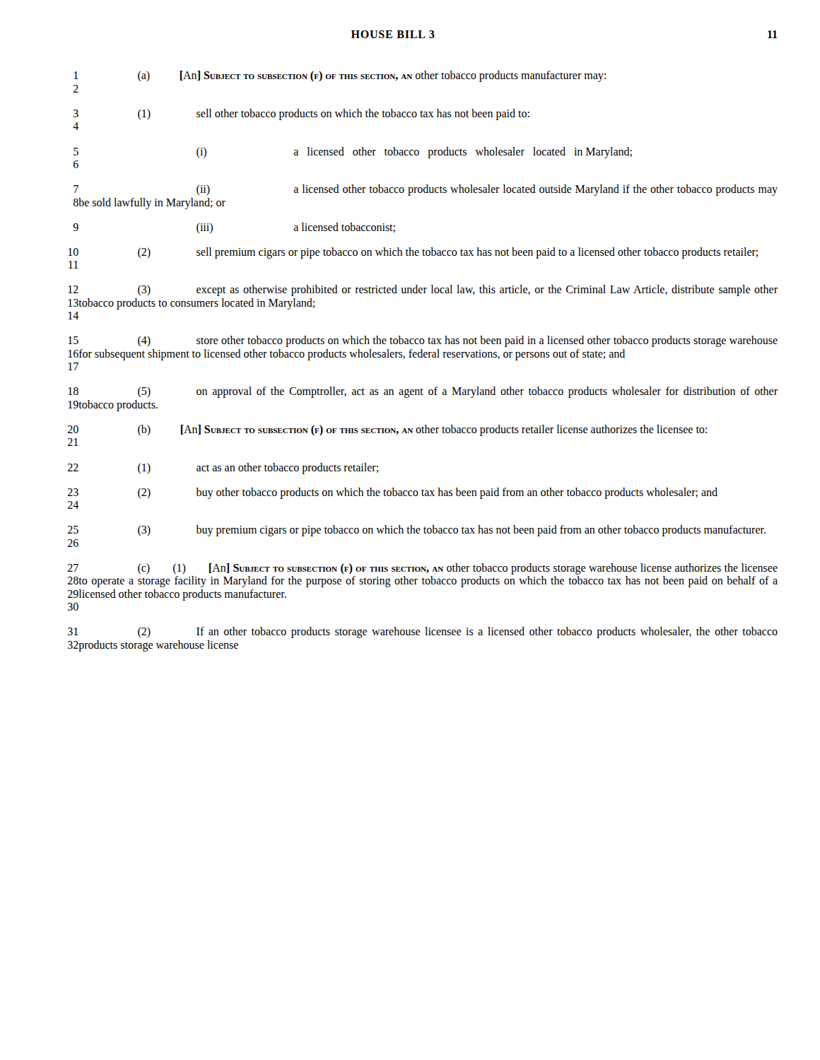HOUSE BILL 3 11
| 1 2 | (a) [ An ] Subject to subsection (f) of this section, an other tobacco products manufacturer may: |
| 3 4 | (1) sell other tobacco products on which the tobacco tax has not been paid to: |
| 5 6 | (i) a licensed other tobacco products wholesaler located in Maryland; |
| 7 8 | (ii) a licensed other tobacco products wholesaler located outside Maryland if the other tobacco products may be sold lawfully in Maryland; or |
| 9 | (iii) a licensed tobacconist; |
| 10 11 | (2) sell premium cigars or pipe tobacco on which the tobacco tax has not been paid to a licensed other tobacco products retailer; |
| 12 13 14 | (3) except as otherwise prohibited or restricted under local law, this article, or the Criminal Law Article, distribute sample other tobacco products to consumers located in Maryland; |
| 15 16 17 | (4) store other tobacco products on which the tobacco tax has not been paid in a licensed other tobacco products storage warehouse for subsequent shipment to licensed other tobacco products wholesalers, federal reservations, or persons out of state; and |
| 18 19 | (5) on approval of the Comptroller, act as an agent of a Maryland other tobacco products wholesaler for distribution of other tobacco products. |
| 20 21 | (b) [ An ] Subject to subsection (f) of this section, an other tobacco products retailer license authorizes the licensee to: |
| 22 | (1) act as an other tobacco products retailer; |
| 23 24 | (2) buy other tobacco products on which the tobacco tax has been paid from an other tobacco products wholesaler; and |
| 25 26 | (3) buy premium cigars or pipe tobacco on which the tobacco tax has not been paid from an other tobacco products manufacturer. |
| 27 28 29 30 | (c) (1) [ An ] Subject to subsection (f) of this section, an other tobacco products storage warehouse license authorizes the licensee to operate a storage facility in Maryland for the purpose of storing other tobacco products on which the tobacco tax has not been paid on behalf of a licensed other tobacco products manufacturer. |
| 31 32 | (2) If an other tobacco products storage warehouse licensee is a licensed other tobacco products wholesaler, the other tobacco products storage warehouse license |